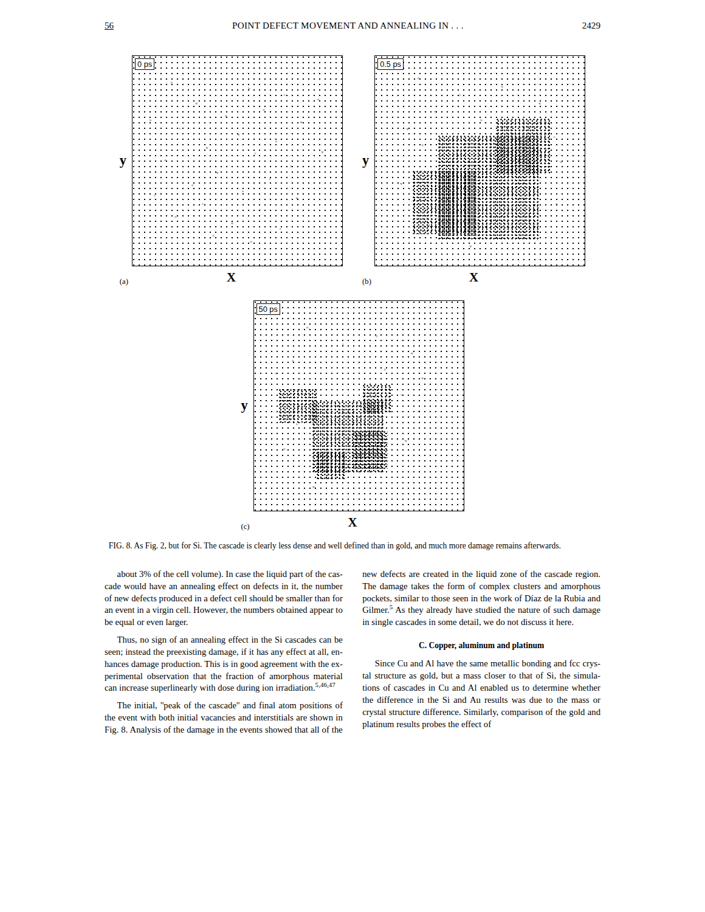56 POINT DEFECT MOVEMENT AND ANNEALING IN . . . 2429
y
0 ps
< > ^ v < > v ^ < > v ^ < > v ^ < > v ^ < > v ^ < > < v ^ >
X
(a)
y
0.5 ps
< > ^ v < > v ^ < > v ^ < > v
X
(b)
y
50 ps
< > ^ v < > v ^ < > v ^ < > v ^ <
X
(c)
FIG. 8. As Fig. 2, but for Si. The cascade is clearly less dense and well defined than in gold, and much more damage remains afterwards.
about 3% of the cell volume). In case the liquid part of the cascade would have an annealing effect on defects in it, the number of new defects produced in a defect cell should be smaller than for an event in a virgin cell. However, the numbers obtained appear to be equal or even larger.
Thus, no sign of an annealing effect in the Si cascades can be seen; instead the preexisting damage, if it has any effect at all, enhances damage production. This is in good agreement with the experimental observation that the fraction of amorphous material can increase superlinearly with dose during ion irradiation.5,46,47
The initial, ''peak of the cascade'' and final atom positions of the event with both initial vacancies and interstitials are shown in Fig. 8. Analysis of the damage in the events showed that all of the new defects are created in the liquid zone of the cascade region. The damage takes the form of complex clusters and amorphous pockets, similar to those seen in the work of Díaz de la Rubia and Gilmer.5 As they already have studied the nature of such damage in single cascades in some detail, we do not discuss it here.
C. Copper, aluminum and platinum
Since Cu and Al have the same metallic bonding and fcc crystal structure as gold, but a mass closer to that of Si, the simulations of cascades in Cu and Al enabled us to determine whether the difference in the Si and Au results was due to the mass or crystal structure difference. Similarly, comparison of the gold and platinum results probes the effect of